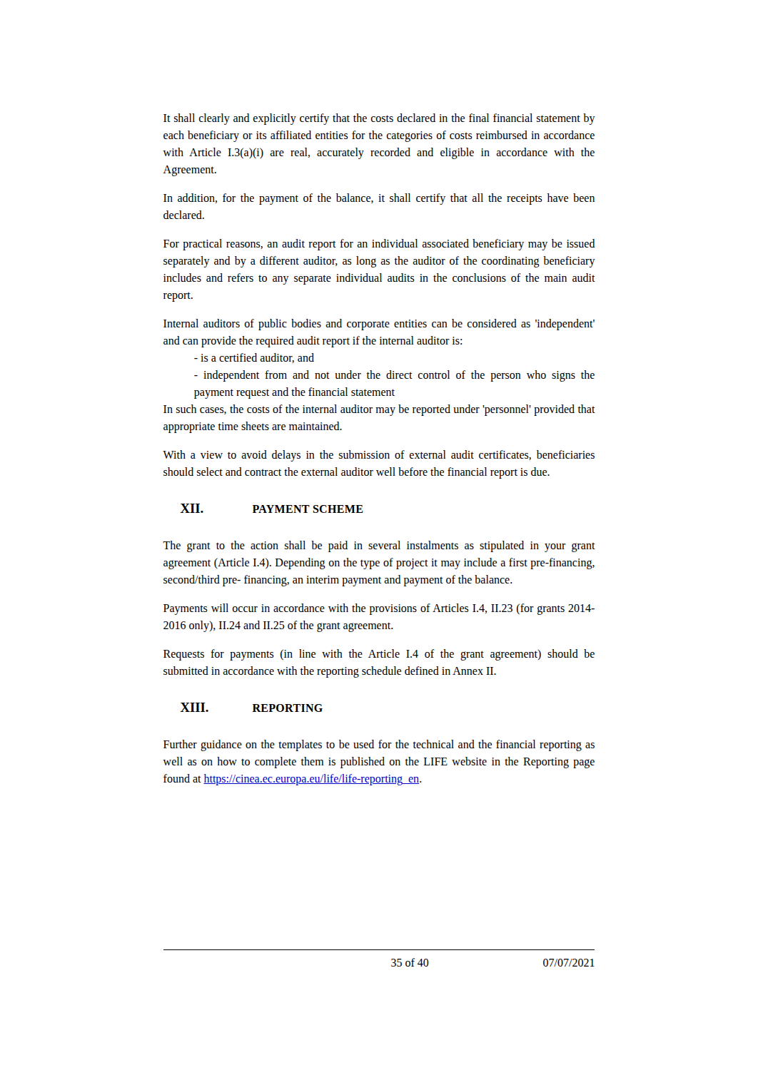It shall clearly and explicitly certify that the costs declared in the final financial statement by each beneficiary or its affiliated entities for the categories of costs reimbursed in accordance with Article I.3(a)(i) are real, accurately recorded and eligible in accordance with the Agreement.
In addition, for the payment of the balance, it shall certify that all the receipts have been declared.
For practical reasons, an audit report for an individual associated beneficiary may be issued separately and by a different auditor, as long as the auditor of the coordinating beneficiary includes and refers to any separate individual audits in the conclusions of the main audit report.
Internal auditors of public bodies and corporate entities can be considered as 'independent' and can provide the required audit report if the internal auditor is:
- is a certified auditor, and
- independent from and not under the direct control of the person who signs the payment request and the financial statement
In such cases, the costs of the internal auditor may be reported under 'personnel' provided that appropriate time sheets are maintained.
With a view to avoid delays in the submission of external audit certificates, beneficiaries should select and contract the external auditor well before the financial report is due.
XII. PAYMENT SCHEME
The grant to the action shall be paid in several instalments as stipulated in your grant agreement (Article I.4). Depending on the type of project it may include a first pre-financing, second/third pre- financing, an interim payment and payment of the balance.
Payments will occur in accordance with the provisions of Articles I.4, II.23 (for grants 2014-2016 only), II.24 and II.25 of the grant agreement.
Requests for payments (in line with the Article I.4 of the grant agreement) should be submitted in accordance with the reporting schedule defined in Annex II.
XIII. REPORTING
Further guidance on the templates to be used for the technical and the financial reporting as well as on how to complete them is published on the LIFE website in the Reporting page found at https://cinea.ec.europa.eu/life/life-reporting_en.
35 of 40
07/07/2021